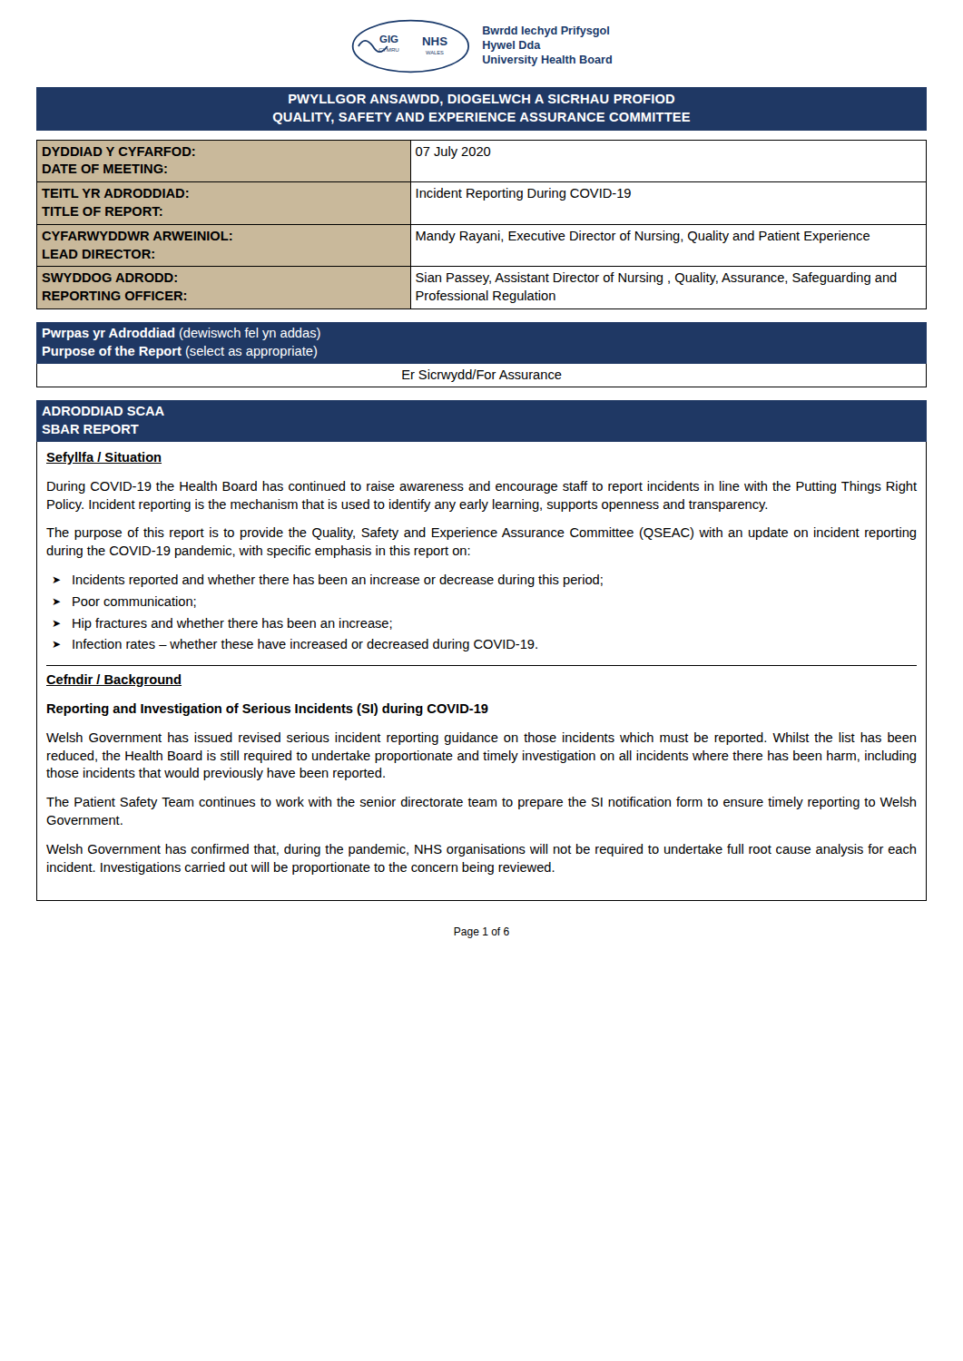GIG CYMRU NHS WALES
Bwrdd Iechyd Prifysgol
Hywel Dda
University Health Board
PWYLLGOR ANSAWDD, DIOGELWCH A SICRHAU PROFIOD
QUALITY, SAFETY AND EXPERIENCE ASSURANCE COMMITTEE
| DYDDIAD Y CYFARFOD: DATE OF MEETING: | 07 July 2020 |
| TEITL YR ADRODDIAD: TITLE OF REPORT: | Incident Reporting During COVID-19 |
| CYFARWYDDWR ARWEINIOL: LEAD DIRECTOR: | Mandy Rayani, Executive Director of Nursing, Quality and Patient Experience |
| SWYDDOG ADRODD: REPORTING OFFICER: | Sian Passey, Assistant Director of Nursing , Quality, Assurance, Safeguarding and Professional Regulation |
Pwrpas yr Adroddiad (dewiswch fel yn addas)
Purpose of the Report (select as appropriate)
Er Sicrwydd/For Assurance
ADRODDIAD SCAA
SBAR REPORT
Sefyllfa / Situation
During COVID-19 the Health Board has continued to raise awareness and encourage staff to report incidents in line with the Putting Things Right Policy. Incident reporting is the mechanism that is used to identify any early learning, supports openness and transparency.
The purpose of this report is to provide the Quality, Safety and Experience Assurance Committee (QSEAC) with an update on incident reporting during the COVID-19 pandemic, with specific emphasis in this report on:
Incidents reported and whether there has been an increase or decrease during this period;
Poor communication;
Hip fractures and whether there has been an increase;
Infection rates – whether these have increased or decreased during COVID-19.
Cefndir / Background
Reporting and Investigation of Serious Incidents (SI) during COVID-19
Welsh Government has issued revised serious incident reporting guidance on those incidents which must be reported. Whilst the list has been reduced, the Health Board is still required to undertake proportionate and timely investigation on all incidents where there has been harm, including those incidents that would previously have been reported.
The Patient Safety Team continues to work with the senior directorate team to prepare the SI notification form to ensure timely reporting to Welsh Government.
Welsh Government has confirmed that, during the pandemic, NHS organisations will not be required to undertake full root cause analysis for each incident. Investigations carried out will be proportionate to the concern being reviewed.
Page 1 of 6